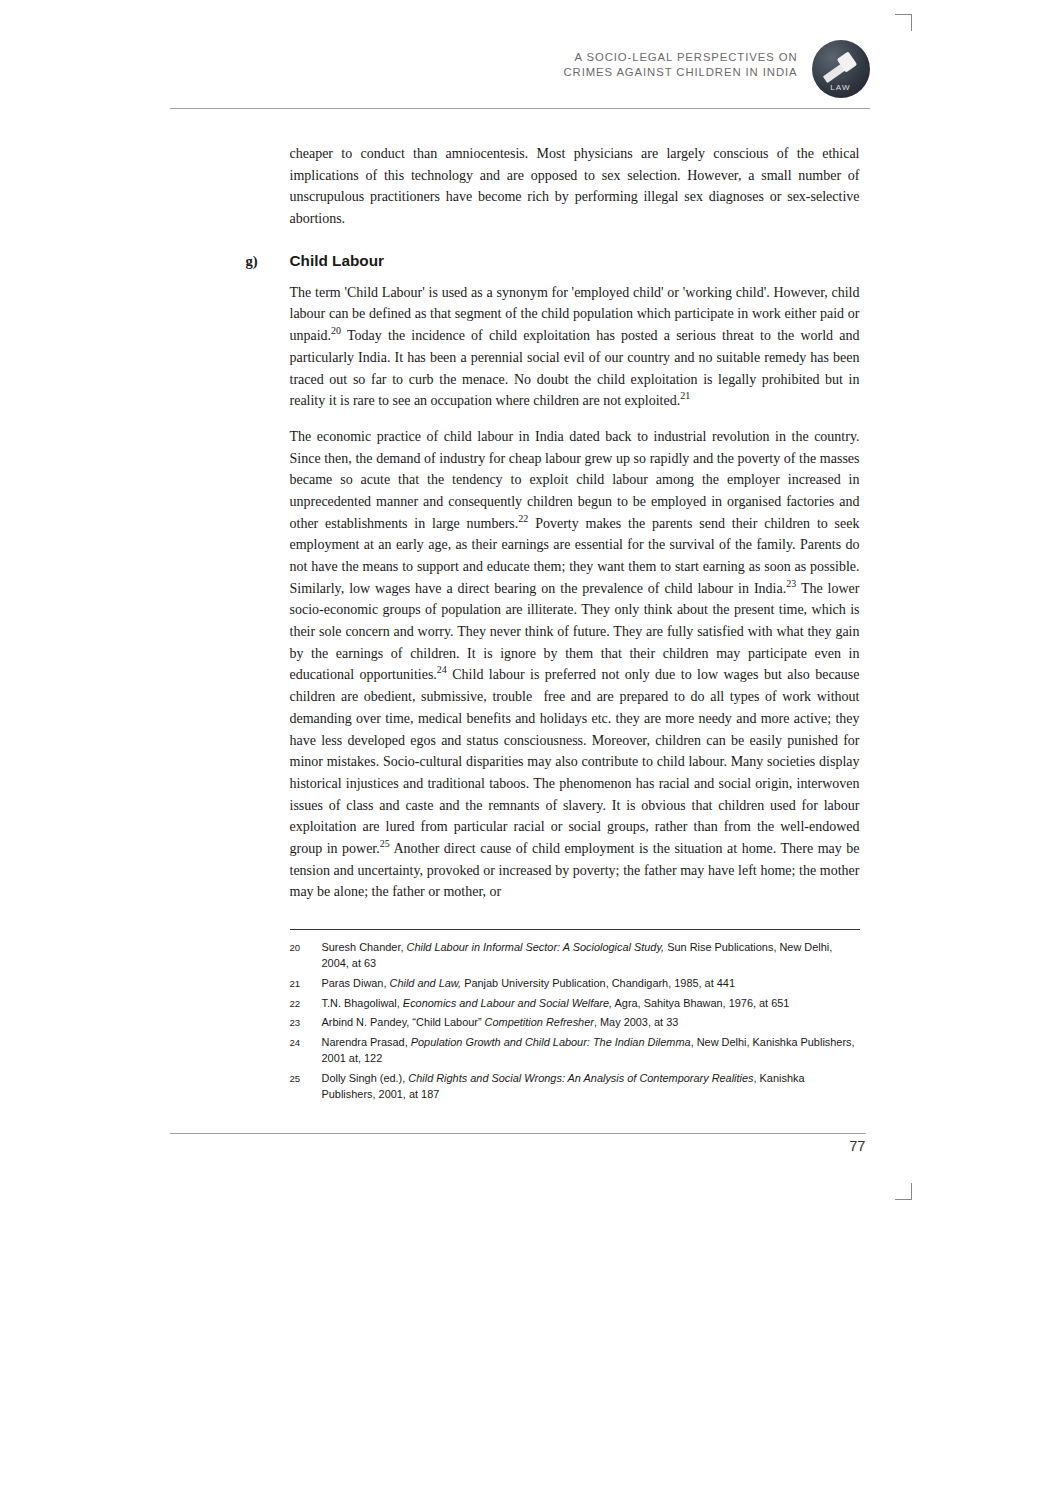A Socio-Legal Perspectives on
Crimes Against Children in India
LAW
cheaper to conduct than amniocentesis. Most physicians are largely conscious of the ethical implications of this technology and are opposed to sex selection. However, a small number of unscrupulous practitioners have become rich by performing illegal sex diagnoses or sex-selective abortions.
g) Child Labour
The term 'Child Labour' is used as a synonym for 'employed child' or 'working child'. However, child labour can be defined as that segment of the child population which participate in work either paid or unpaid.20 Today the incidence of child exploitation has posted a serious threat to the world and particularly India. It has been a perennial social evil of our country and no suitable remedy has been traced out so far to curb the menace. No doubt the child exploitation is legally prohibited but in reality it is rare to see an occupation where children are not exploited.21
The economic practice of child labour in India dated back to industrial revolution in the country. Since then, the demand of industry for cheap labour grew up so rapidly and the poverty of the masses became so acute that the tendency to exploit child labour among the employer increased in unprecedented manner and consequently children begun to be employed in organised factories and other establishments in large numbers.22 Poverty makes the parents send their children to seek employment at an early age, as their earnings are essential for the survival of the family. Parents do not have the means to support and educate them; they want them to start earning as soon as possible. Similarly, low wages have a direct bearing on the prevalence of child labour in India.23 The lower socio-economic groups of population are illiterate. They only think about the present time, which is their sole concern and worry. They never think of future. They are fully satisfied with what they gain by the earnings of children. It is ignore by them that their children may participate even in educational opportunities.24 Child labour is preferred not only due to low wages but also because children are obedient, submissive, trouble free and are prepared to do all types of work without demanding over time, medical benefits and holidays etc. they are more needy and more active; they have less developed egos and status consciousness. Moreover, children can be easily punished for minor mistakes. Socio-cultural disparities may also contribute to child labour. Many societies display historical injustices and traditional taboos. The phenomenon has racial and social origin, interwoven issues of class and caste and the remnants of slavery. It is obvious that children used for labour exploitation are lured from particular racial or social groups, rather than from the well-endowed group in power.25 Another direct cause of child employment is the situation at home. There may be tension and uncertainty, provoked or increased by poverty; the father may have left home; the mother may be alone; the father or mother, or
20 Suresh Chander, Child Labour in Informal Sector: A Sociological Study, Sun Rise Publications, New Delhi, 2004, at 63
21 Paras Diwan, Child and Law, Panjab University Publication, Chandigarh, 1985, at 441
22 T.N. Bhagoliwal, Economics and Labour and Social Welfare, Agra, Sahitya Bhawan, 1976, at 651
23 Arbind N. Pandey, “Child Labour” Competition Refresher, May 2003, at 33
24 Narendra Prasad, Population Growth and Child Labour: The Indian Dilemma, New Delhi, Kanishka Publishers, 2001 at, 122
25 Dolly Singh (ed.), Child Rights and Social Wrongs: An Analysis of Contemporary Realities, Kanishka Publishers, 2001, at 187
77